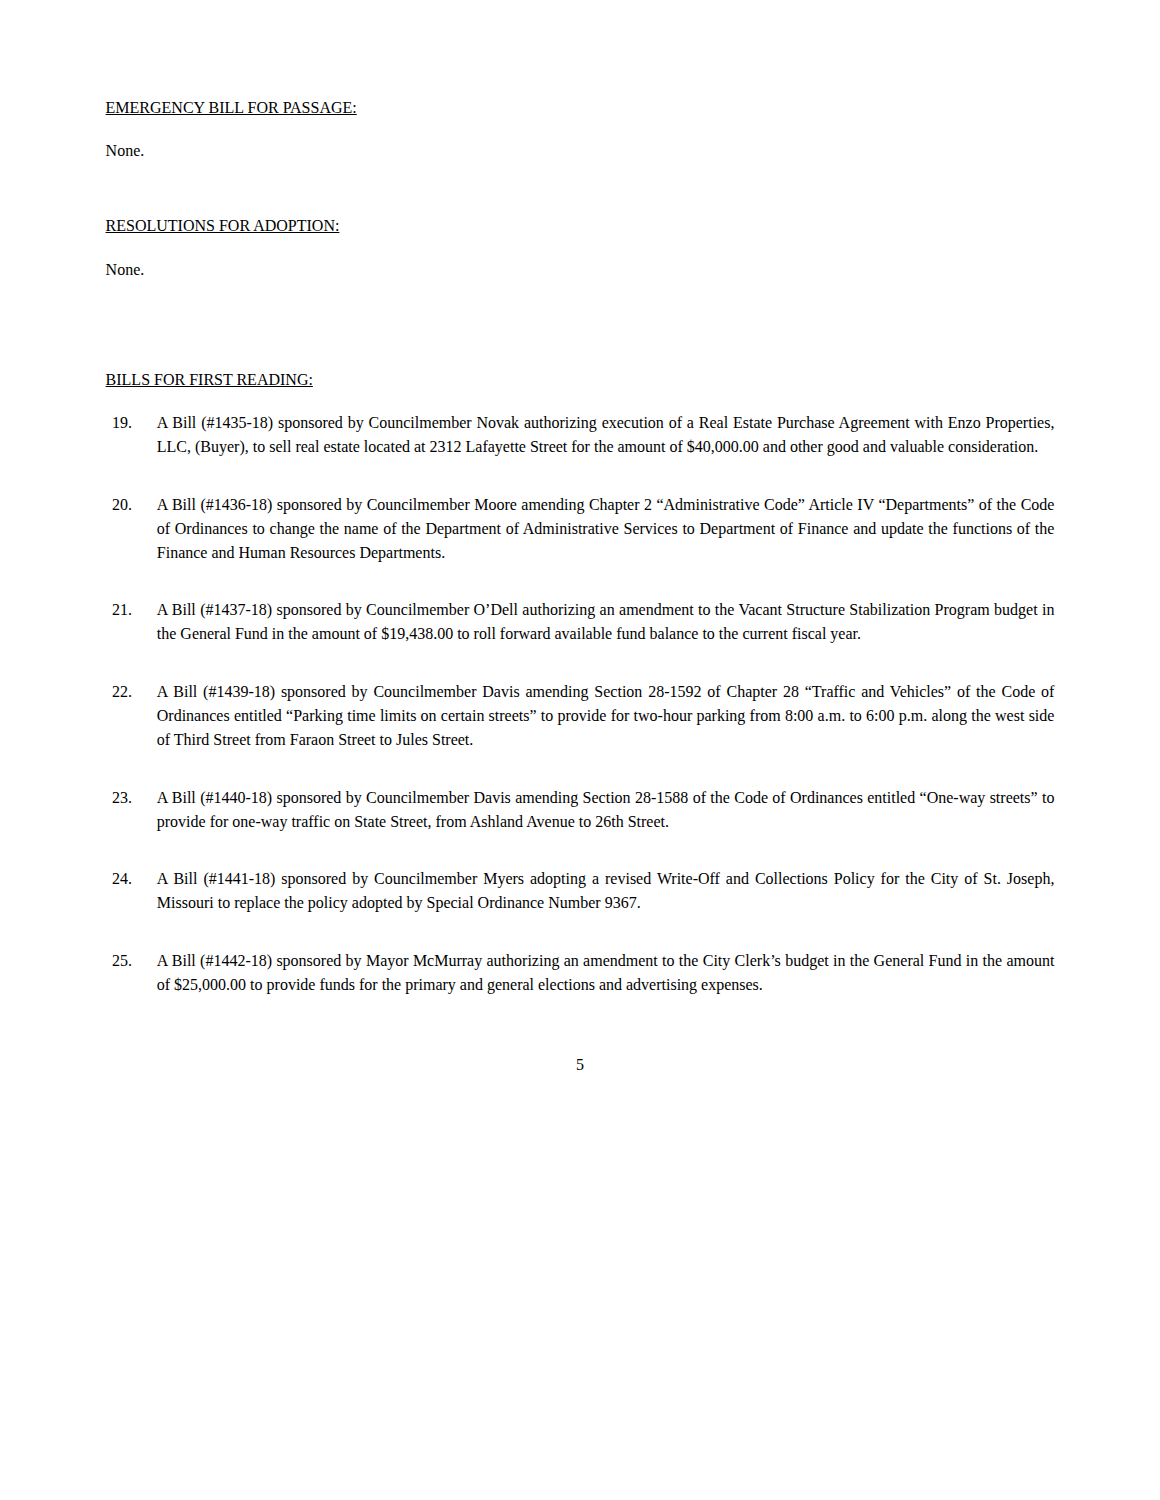EMERGENCY BILL FOR PASSAGE:
None.
RESOLUTIONS FOR ADOPTION:
None.
BILLS FOR FIRST READING:
A Bill (#1435-18) sponsored by Councilmember Novak authorizing execution of a Real Estate Purchase Agreement with Enzo Properties, LLC, (Buyer), to sell real estate located at 2312 Lafayette Street for the amount of $40,000.00 and other good and valuable consideration.
A Bill (#1436-18) sponsored by Councilmember Moore amending Chapter 2 “Administrative Code” Article IV “Departments” of the Code of Ordinances to change the name of the Department of Administrative Services to Department of Finance and update the functions of the Finance and Human Resources Departments.
A Bill (#1437-18) sponsored by Councilmember O’Dell authorizing an amendment to the Vacant Structure Stabilization Program budget in the General Fund in the amount of $19,438.00 to roll forward available fund balance to the current fiscal year.
A Bill (#1439-18) sponsored by Councilmember Davis amending Section 28-1592 of Chapter 28 “Traffic and Vehicles” of the Code of Ordinances entitled “Parking time limits on certain streets” to provide for two-hour parking from 8:00 a.m. to 6:00 p.m. along the west side of Third Street from Faraon Street to Jules Street.
A Bill (#1440-18) sponsored by Councilmember Davis amending Section 28-1588 of the Code of Ordinances entitled “One-way streets” to provide for one-way traffic on State Street, from Ashland Avenue to 26th Street.
A Bill (#1441-18) sponsored by Councilmember Myers adopting a revised Write-Off and Collections Policy for the City of St. Joseph, Missouri to replace the policy adopted by Special Ordinance Number 9367.
A Bill (#1442-18) sponsored by Mayor McMurray authorizing an amendment to the City Clerk’s budget in the General Fund in the amount of $25,000.00 to provide funds for the primary and general elections and advertising expenses.
5